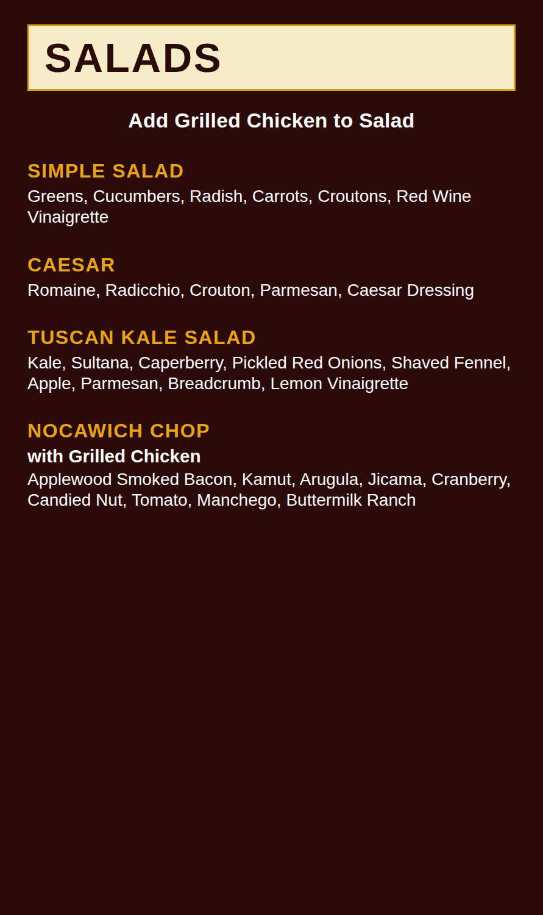Salads
Add Grilled Chicken to Salad
Simple Salad
Greens, Cucumbers, Radish, Carrots, Croutons, Red Wine Vinaigrette
Caesar
Romaine, Radicchio, Crouton, Parmesan, Caesar Dressing
Tuscan Kale Salad
Kale, Sultana, Caperberry, Pickled Red Onions, Shaved Fennel, Apple, Parmesan, Breadcrumb, Lemon Vinaigrette
Nocawich Chop
with Grilled Chicken
Applewood Smoked Bacon, Kamut, Arugula, Jicama, Cranberry, Candied Nut, Tomato, Manchego, Buttermilk Ranch